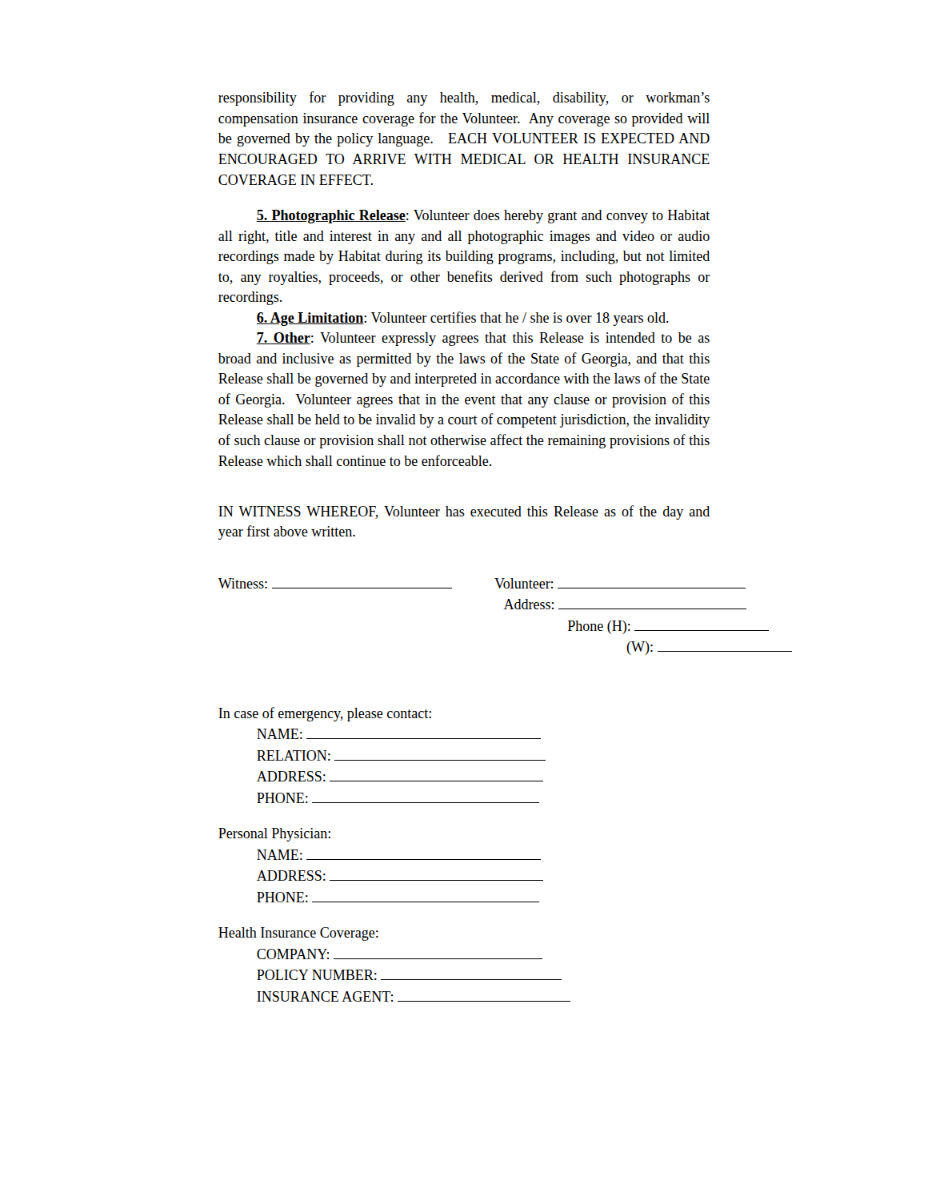responsibility for providing any health, medical, disability, or workman’s compensation insurance coverage for the Volunteer. Any coverage so provided will be governed by the policy language. EACH VOLUNTEER IS EXPECTED AND ENCOURAGED TO ARRIVE WITH MEDICAL OR HEALTH INSURANCE COVERAGE IN EFFECT.
5. Photographic Release: Volunteer does hereby grant and convey to Habitat all right, title and interest in any and all photographic images and video or audio recordings made by Habitat during its building programs, including, but not limited to, any royalties, proceeds, or other benefits derived from such photographs or recordings.
6. Age Limitation: Volunteer certifies that he / she is over 18 years old.
7. Other: Volunteer expressly agrees that this Release is intended to be as broad and inclusive as permitted by the laws of the State of Georgia, and that this Release shall be governed by and interpreted in accordance with the laws of the State of Georgia. Volunteer agrees that in the event that any clause or provision of this Release shall be held to be invalid by a court of competent jurisdiction, the invalidity of such clause or provision shall not otherwise affect the remaining provisions of this Release which shall continue to be enforceable.
IN WITNESS WHEREOF, Volunteer has executed this Release as of the day and year first above written.
Witness: Volunteer: Address: Phone (H): (W):
In case of emergency, please contact:
NAME:
RELATION:
ADDRESS:
PHONE:
Personal Physician:
NAME:
ADDRESS:
PHONE:
Health Insurance Coverage:
COMPANY:
POLICY NUMBER:
INSURANCE AGENT: